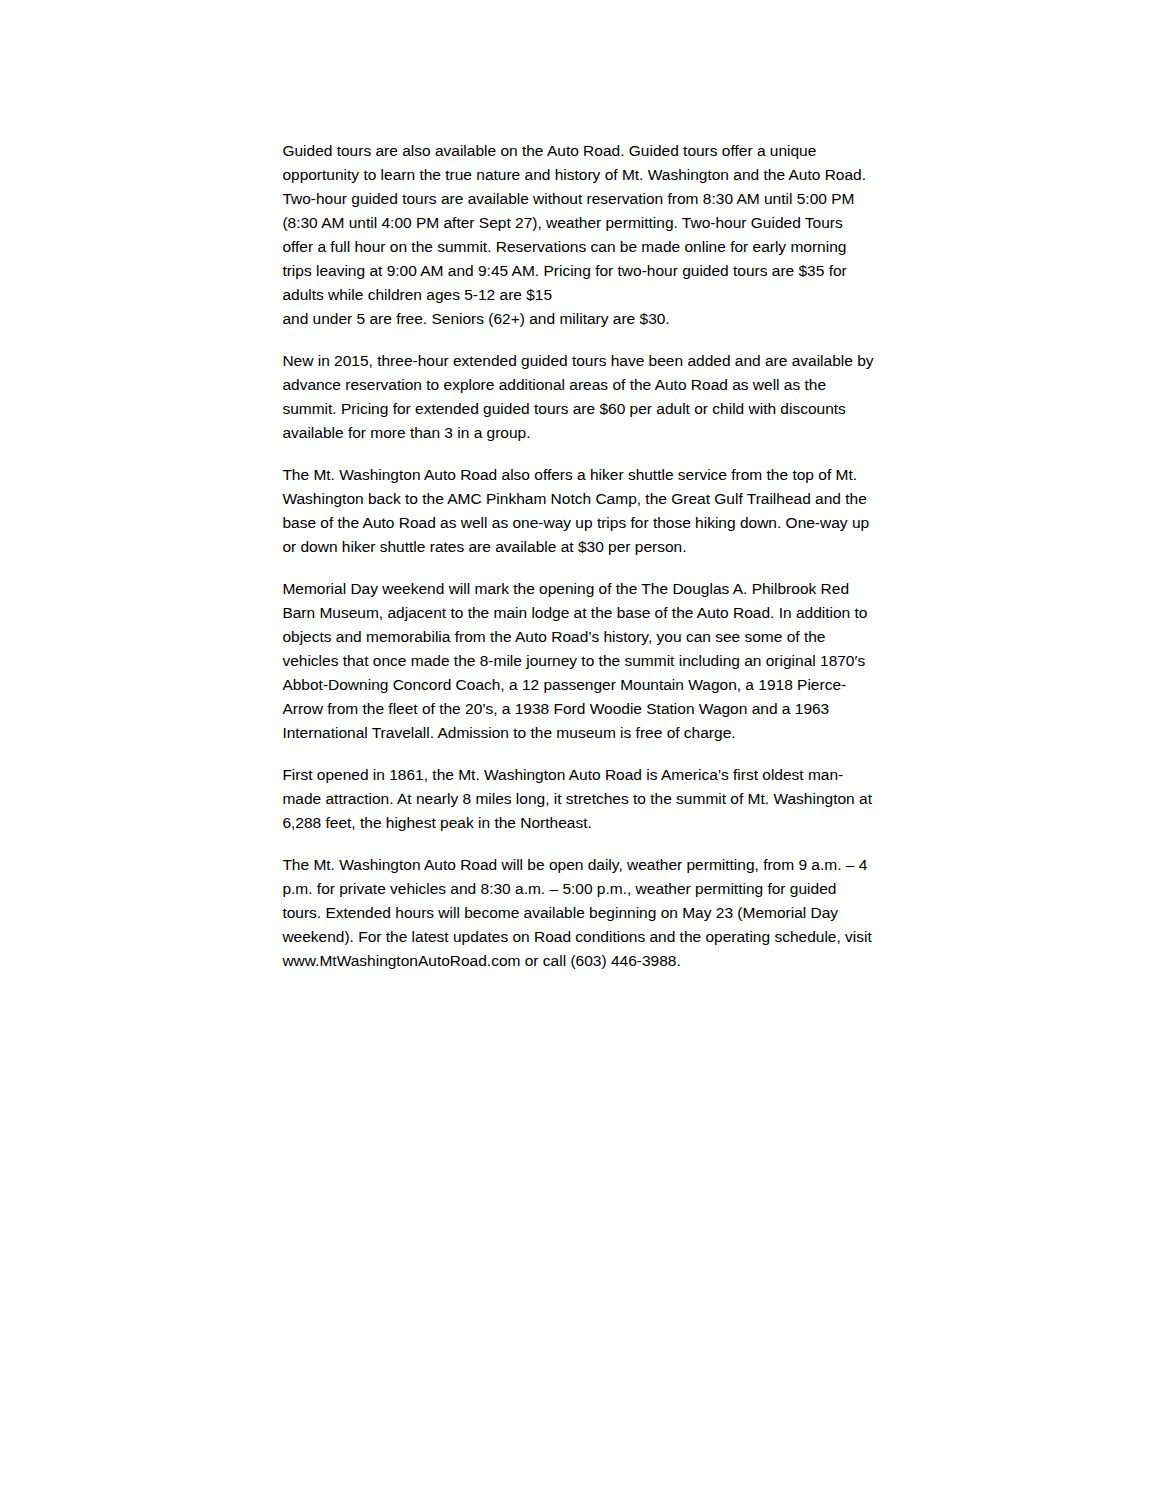Guided tours are also available on the Auto Road. Guided tours offer a unique opportunity to learn the true nature and history of Mt. Washington and the Auto Road. Two-hour guided tours are available without reservation from 8:30 AM until 5:00 PM (8:30 AM until 4:00 PM after Sept 27), weather permitting. Two-hour Guided Tours offer a full hour on the summit. Reservations can be made online for early morning trips leaving at 9:00 AM and 9:45 AM. Pricing for two-hour guided tours are $35 for adults while children ages 5-12 are $15
and under 5 are free. Seniors (62+) and military are $30.
New in 2015, three-hour extended guided tours have been added and are available by advance reservation to explore additional areas of the Auto Road as well as the summit. Pricing for extended guided tours are $60 per adult or child with discounts available for more than 3 in a group.
The Mt. Washington Auto Road also offers a hiker shuttle service from the top of Mt. Washington back to the AMC Pinkham Notch Camp, the Great Gulf Trailhead and the base of the Auto Road as well as one-way up trips for those hiking down. One-way up or down hiker shuttle rates are available at $30 per person.
Memorial Day weekend will mark the opening of the The Douglas A. Philbrook Red Barn Museum, adjacent to the main lodge at the base of the Auto Road. In addition to objects and memorabilia from the Auto Road’s history, you can see some of the vehicles that once made the 8-mile journey to the summit including an original 1870′s Abbot-Downing Concord Coach, a 12 passenger Mountain Wagon, a 1918 Pierce-Arrow from the fleet of the 20’s, a 1938 Ford Woodie Station Wagon and a 1963 International Travelall. Admission to the museum is free of charge.
First opened in 1861, the Mt. Washington Auto Road is America’s first oldest man-made attraction. At nearly 8 miles long, it stretches to the summit of Mt. Washington at 6,288 feet, the highest peak in the Northeast.
The Mt. Washington Auto Road will be open daily, weather permitting, from 9 a.m. – 4 p.m. for private vehicles and 8:30 a.m. – 5:00 p.m., weather permitting for guided tours. Extended hours will become available beginning on May 23 (Memorial Day weekend). For the latest updates on Road conditions and the operating schedule, visit www.MtWashingtonAutoRoad.com or call (603) 446-3988.